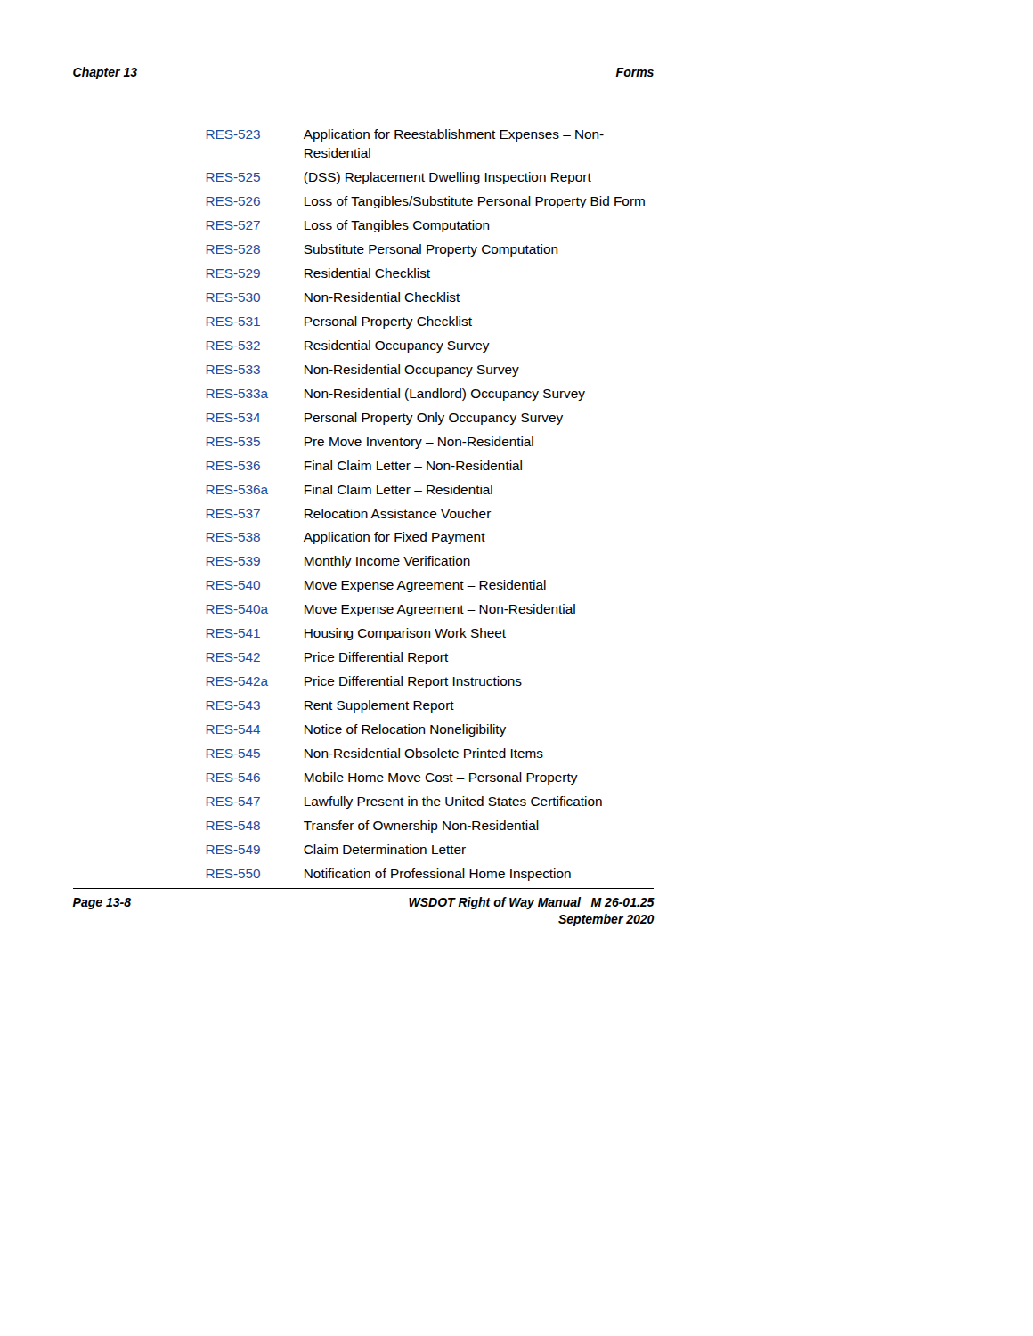Chapter 13
Forms
| RES-523 | Application for Reestablishment Expenses – Non-Residential |
| RES-525 | (DSS) Replacement Dwelling Inspection Report |
| RES-526 | Loss of Tangibles/Substitute Personal Property Bid Form |
| RES-527 | Loss of Tangibles Computation |
| RES-528 | Substitute Personal Property Computation |
| RES-529 | Residential Checklist |
| RES-530 | Non-Residential Checklist |
| RES-531 | Personal Property Checklist |
| RES-532 | Residential Occupancy Survey |
| RES-533 | Non-Residential Occupancy Survey |
| RES-533a | Non-Residential (Landlord) Occupancy Survey |
| RES-534 | Personal Property Only Occupancy Survey |
| RES-535 | Pre Move Inventory – Non-Residential |
| RES-536 | Final Claim Letter – Non-Residential |
| RES-536a | Final Claim Letter – Residential |
| RES-537 | Relocation Assistance Voucher |
| RES-538 | Application for Fixed Payment |
| RES-539 | Monthly Income Verification |
| RES-540 | Move Expense Agreement – Residential |
| RES-540a | Move Expense Agreement – Non-Residential |
| RES-541 | Housing Comparison Work Sheet |
| RES-542 | Price Differential Report |
| RES-542a | Price Differential Report Instructions |
| RES-543 | Rent Supplement Report |
| RES-544 | Notice of Relocation Noneligibility |
| RES-545 | Non-Residential Obsolete Printed Items |
| RES-546 | Mobile Home Move Cost – Personal Property |
| RES-547 | Lawfully Present in the United States Certification |
| RES-548 | Transfer of Ownership Non-Residential |
| RES-549 | Claim Determination Letter |
| RES-550 | Notification of Professional Home Inspection |
Page 13-8
WSDOT Right of Way Manual M 26-01.25
September 2020